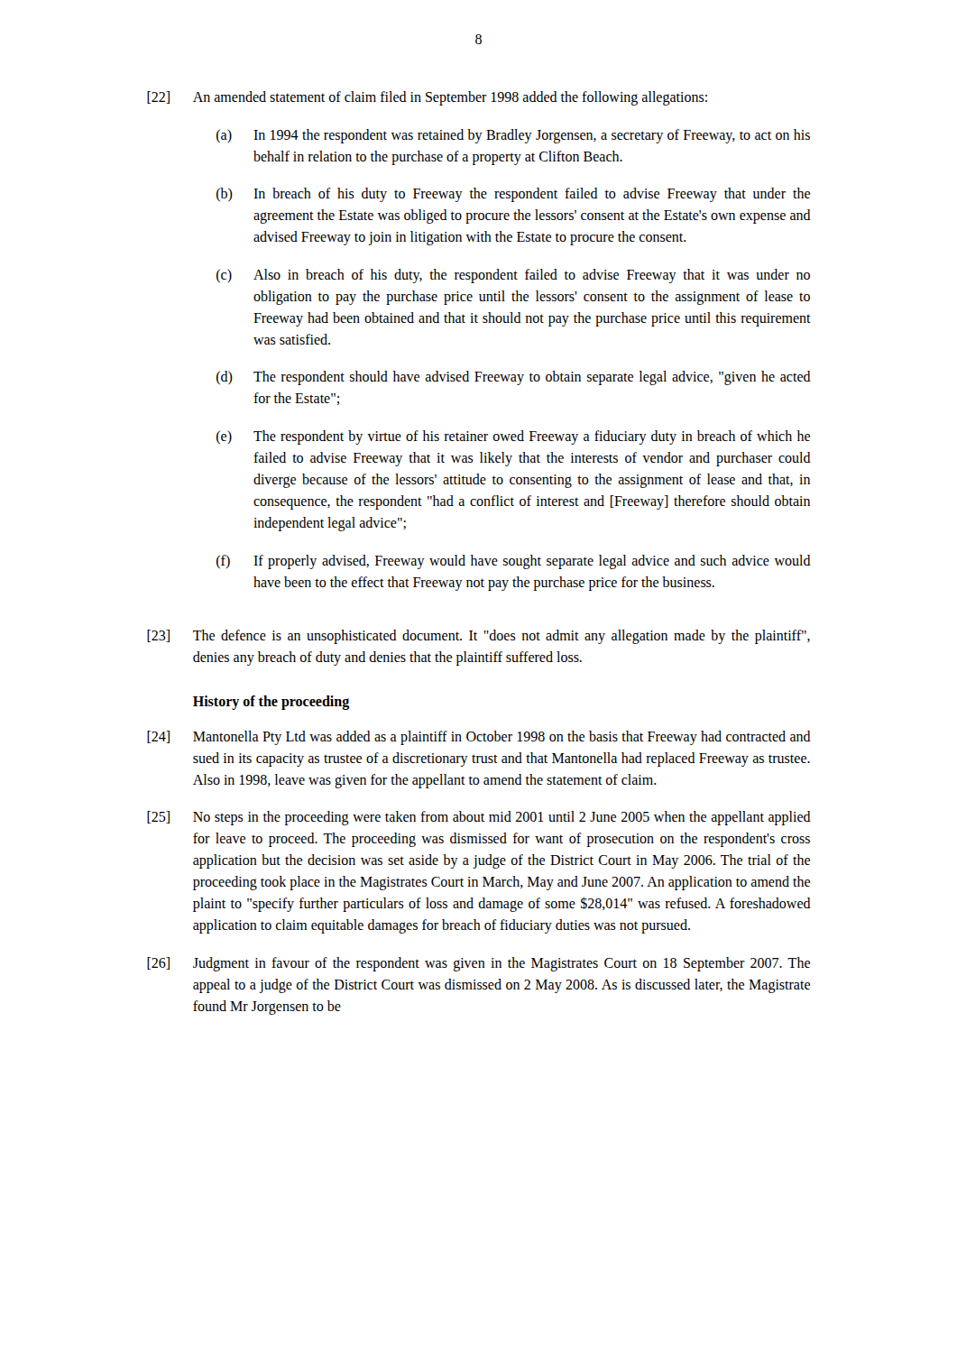8
[22]
An amended statement of claim filed in September 1998 added the following allegations:
(a) In 1994 the respondent was retained by Bradley Jorgensen, a secretary of Freeway, to act on his behalf in relation to the purchase of a property at Clifton Beach.
(b) In breach of his duty to Freeway the respondent failed to advise Freeway that under the agreement the Estate was obliged to procure the lessors' consent at the Estate's own expense and advised Freeway to join in litigation with the Estate to procure the consent.
(c) Also in breach of his duty, the respondent failed to advise Freeway that it was under no obligation to pay the purchase price until the lessors' consent to the assignment of lease to Freeway had been obtained and that it should not pay the purchase price until this requirement was satisfied.
(d) The respondent should have advised Freeway to obtain separate legal advice, "given he acted for the Estate";
(e) The respondent by virtue of his retainer owed Freeway a fiduciary duty in breach of which he failed to advise Freeway that it was likely that the interests of vendor and purchaser could diverge because of the lessors' attitude to consenting to the assignment of lease and that, in consequence, the respondent "had a conflict of interest and [Freeway] therefore should obtain independent legal advice";
(f) If properly advised, Freeway would have sought separate legal advice and such advice would have been to the effect that Freeway not pay the purchase price for the business.
[23]
The defence is an unsophisticated document. It "does not admit any allegation made by the plaintiff", denies any breach of duty and denies that the plaintiff suffered loss.
History of the proceeding
[24]
Mantonella Pty Ltd was added as a plaintiff in October 1998 on the basis that Freeway had contracted and sued in its capacity as trustee of a discretionary trust and that Mantonella had replaced Freeway as trustee. Also in 1998, leave was given for the appellant to amend the statement of claim.
[25]
No steps in the proceeding were taken from about mid 2001 until 2 June 2005 when the appellant applied for leave to proceed. The proceeding was dismissed for want of prosecution on the respondent's cross application but the decision was set aside by a judge of the District Court in May 2006. The trial of the proceeding took place in the Magistrates Court in March, May and June 2007. An application to amend the plaint to "specify further particulars of loss and damage of some $28,014" was refused. A foreshadowed application to claim equitable damages for breach of fiduciary duties was not pursued.
[26]
Judgment in favour of the respondent was given in the Magistrates Court on 18 September 2007. The appeal to a judge of the District Court was dismissed on 2 May 2008. As is discussed later, the Magistrate found Mr Jorgensen to be